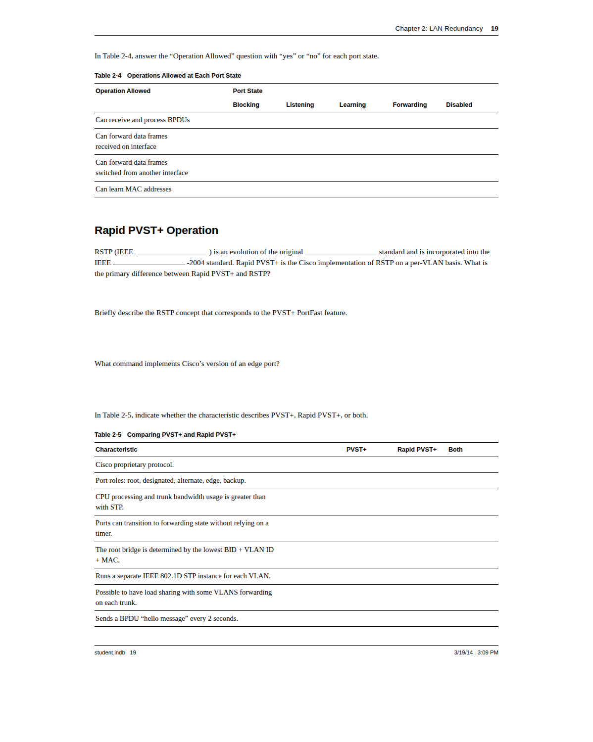Chapter 2: LAN Redundancy19
In Table 2-4, answer the “Operation Allowed” question with “yes” or “no” for each port state.
Table 2-4 Operations Allowed at Each Port State
| Operation Allowed | Port State |
| --- | --- |
| | Blocking | Listening | Learning | Forwarding | Disabled |
| Can receive and process BPDUs | | | | | |
| Can forward data frames received on interface | | | | | |
| Can forward data frames switched from another interface | | | | | |
| Can learn MAC addresses | | | | | |
Rapid PVST+ Operation
RSTP (IEEE ) is an evolution of the original standard and is incorporated into the IEEE -2004 standard. Rapid PVST+ is the Cisco implementation of RSTP on a per-VLAN basis. What is the primary difference between Rapid PVST+ and RSTP?
Briefly describe the RSTP concept that corresponds to the PVST+ PortFast feature.
What command implements Cisco’s version of an edge port?
In Table 2-5, indicate whether the characteristic describes PVST+, Rapid PVST+, or both.
Table 2-5 Comparing PVST+ and Rapid PVST+
| Characteristic | PVST+ | Rapid PVST+ | Both |
| --- | --- | --- | --- |
| Cisco proprietary protocol. | | | |
| Port roles: root, designated, alternate, edge, backup. | | | |
| CPU processing and trunk bandwidth usage is greater than with STP. | | | |
| Ports can transition to forwarding state without relying on a timer. | | | |
| The root bridge is determined by the lowest BID + VLAN ID + MAC. | | | |
| Runs a separate IEEE 802.1D STP instance for each VLAN. | | | |
| Possible to have load sharing with some VLANS forwarding on each trunk. | | | |
| Sends a BPDU “hello message” every 2 seconds. | | | |
student.indb 19 3/19/14 3:09 PM